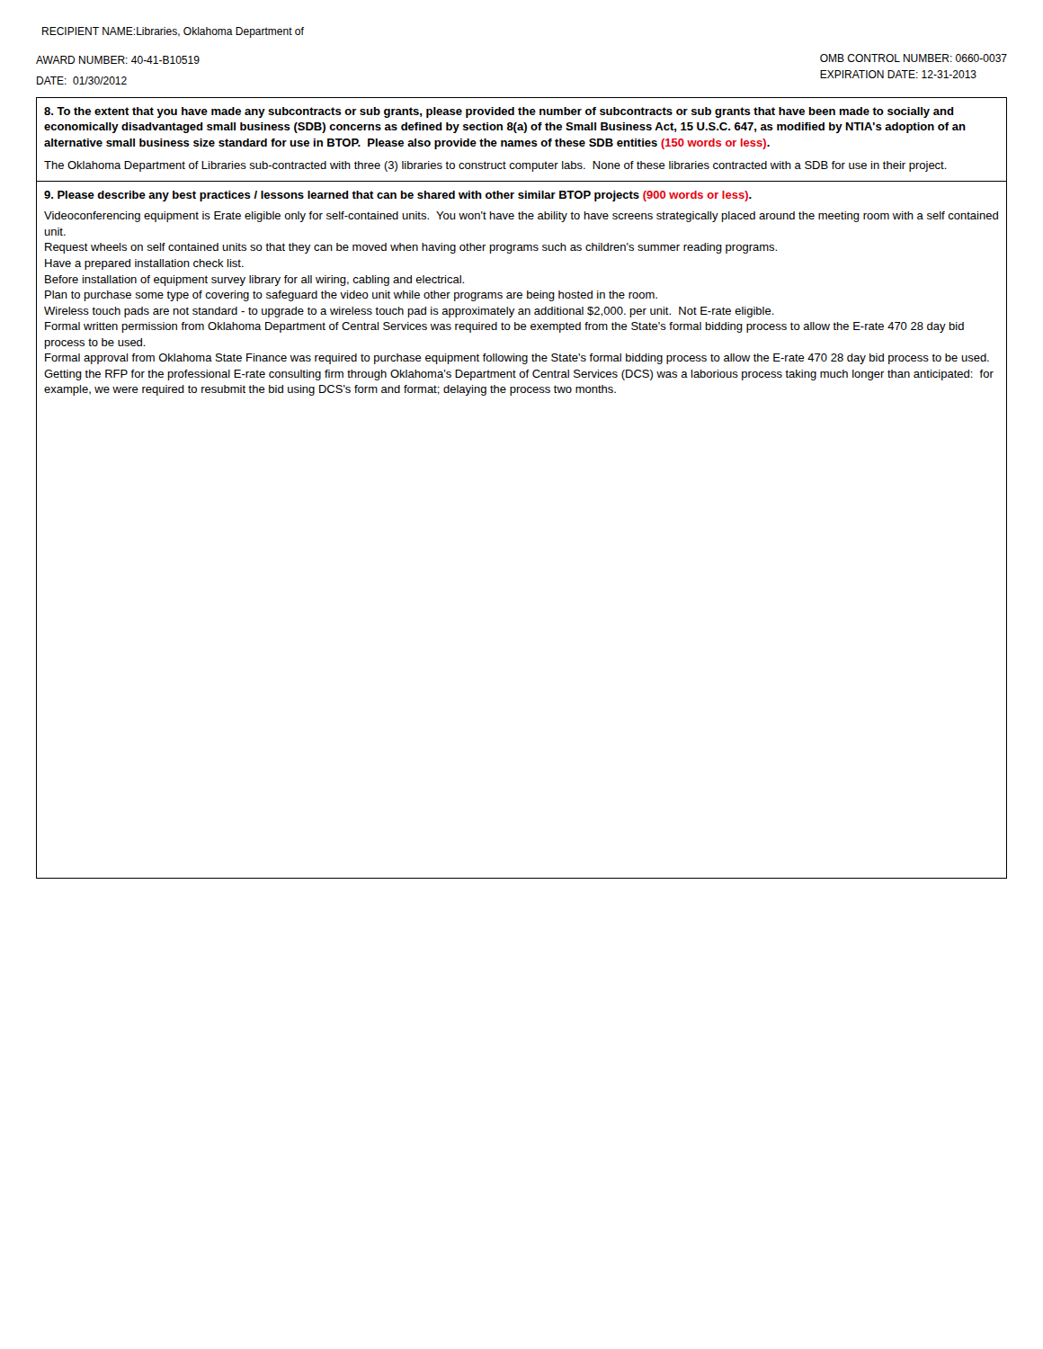RECIPIENT NAME:Libraries, Oklahoma Department of
AWARD NUMBER: 40-41-B10519
DATE: 01/30/2012
OMB CONTROL NUMBER: 0660-0037
EXPIRATION DATE: 12-31-2013
| 8. To the extent that you have made any subcontracts or sub grants, please provided the number of subcontracts or sub grants that have been made to socially and economically disadvantaged small business (SDB) concerns as defined by section 8(a) of the Small Business Act, 15 U.S.C. 647, as modified by NTIA's adoption of an alternative small business size standard for use in BTOP. Please also provide the names of these SDB entities (150 words or less) . The Oklahoma Department of Libraries sub-contracted with three (3) libraries to construct computer labs. None of these libraries contracted with a SDB for use in their project. |
| 9. Please describe any best practices / lessons learned that can be shared with other similar BTOP projects (900 words or less) . Videoconferencing equipment is Erate eligible only for self-contained units. You won't have the ability to have screens strategically placed around the meeting room with a self contained unit. Request wheels on self contained units so that they can be moved when having other programs such as children's summer reading programs. Have a prepared installation check list. Before installation of equipment survey library for all wiring, cabling and electrical. Plan to purchase some type of covering to safeguard the video unit while other programs are being hosted in the room. Wireless touch pads are not standard - to upgrade to a wireless touch pad is approximately an additional $2,000. per unit. Not E-rate eligible. Formal written permission from Oklahoma Department of Central Services was required to be exempted from the State's formal bidding process to allow the E-rate 470 28 day bid process to be used. Formal approval from Oklahoma State Finance was required to purchase equipment following the State's formal bidding process to allow the E-rate 470 28 day bid process to be used. Getting the RFP for the professional E-rate consulting firm through Oklahoma's Department of Central Services (DCS) was a laborious process taking much longer than anticipated: for example, we were required to resubmit the bid using DCS's form and format; delaying the process two months. |